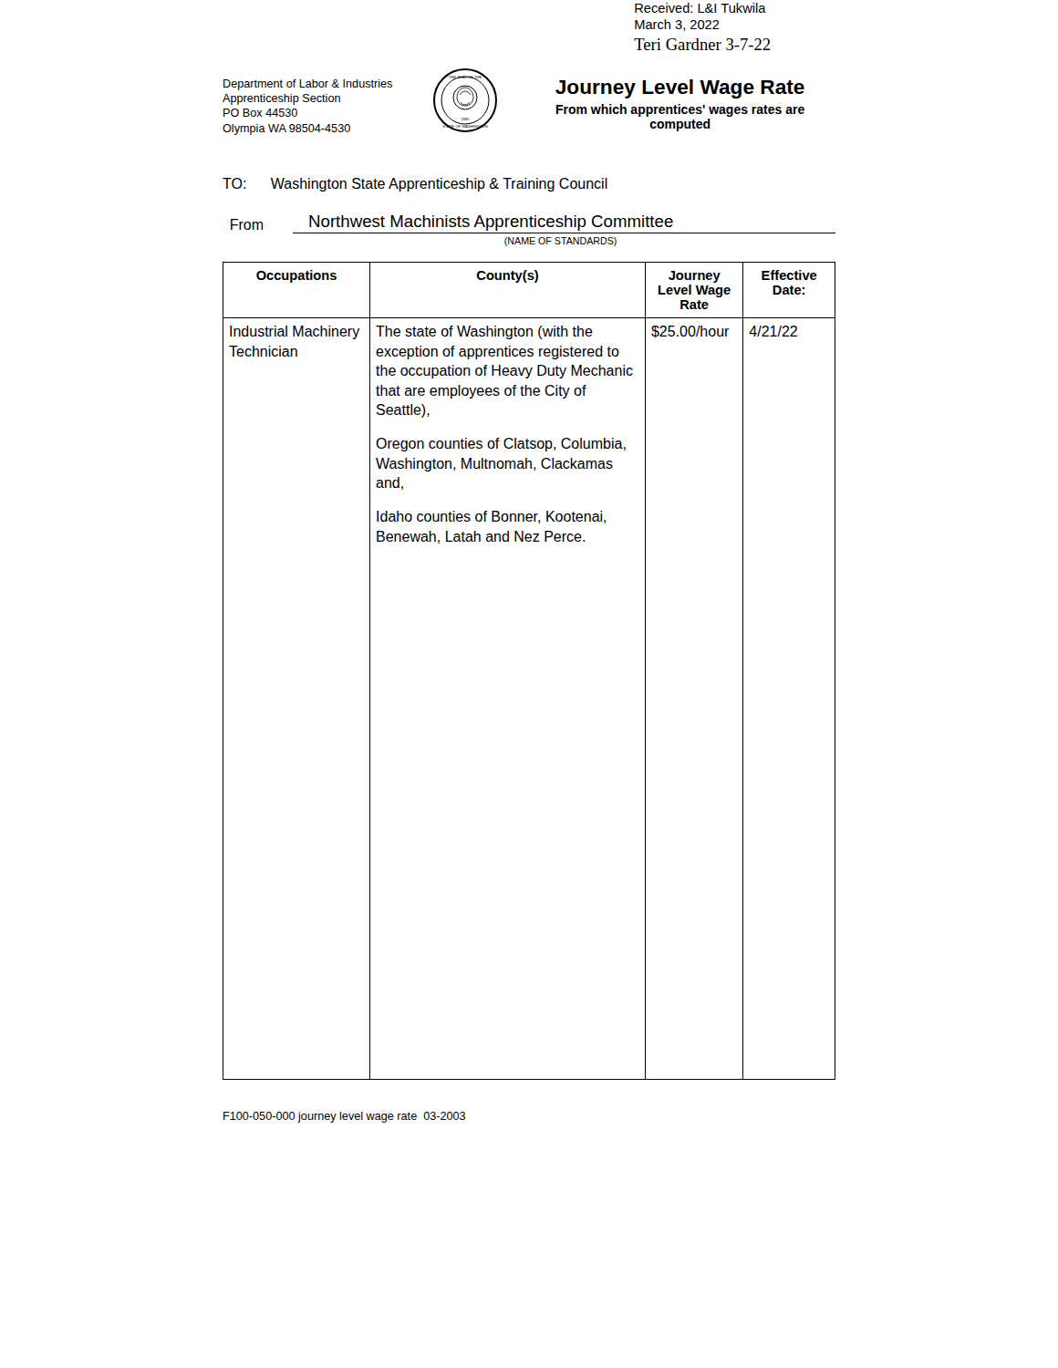Received: L&I Tukwila
March 3, 2022
Teri Gardner 3-7-22
Department of Labor & Industries
Apprenticeship Section
PO Box 44530
Olympia WA 98504-4530
THE SEAL OF THE STATE OF WASHINGTON 1889
Journey Level Wage Rate
From which apprentices' wages rates are computed
TO: Washington State Apprenticeship & Training Council
From Northwest Machinists Apprenticeship Committee
(NAME OF STANDARDS)
| Occupations | County(s) | Journey Level Wage Rate | Effective Date: |
| --- | --- | --- | --- |
| Industrial Machinery Technician | The state of Washington (with the exception of apprentices registered to the occupation of Heavy Duty Mechanic that are employees of the City of Seattle), Oregon counties of Clatsop, Columbia, Washington, Multnomah, Clackamas and, Idaho counties of Bonner, Kootenai, Benewah, Latah and Nez Perce. | $25.00/hour | 4/21/22 |
F100-050-000 journey level wage rate 03-2003